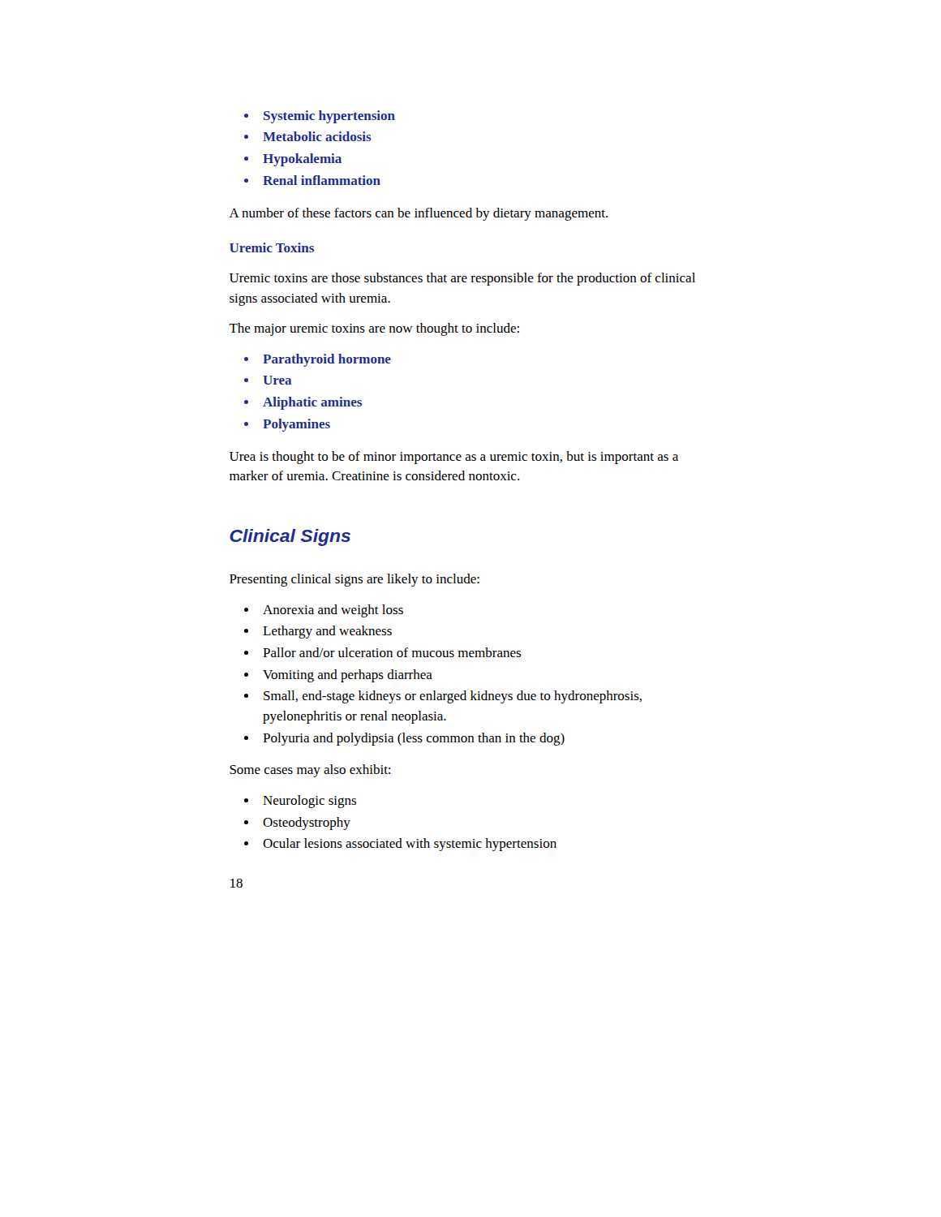Systemic hypertension
Metabolic acidosis
Hypokalemia
Renal inflammation
A number of these factors can be influenced by dietary management.
Uremic Toxins
Uremic toxins are those substances that are responsible for the production of clinical signs associated with uremia.
The major uremic toxins are now thought to include:
Parathyroid hormone
Urea
Aliphatic amines
Polyamines
Urea is thought to be of minor importance as a uremic toxin, but is important as a marker of uremia. Creatinine is considered nontoxic.
Clinical Signs
Presenting clinical signs are likely to include:
Anorexia and weight loss
Lethargy and weakness
Pallor and/or ulceration of mucous membranes
Vomiting and perhaps diarrhea
Small, end-stage kidneys or enlarged kidneys due to hydronephrosis, pyelonephritis or renal neoplasia.
Polyuria and polydipsia (less common than in the dog)
Some cases may also exhibit:
Neurologic signs
Osteodystrophy
Ocular lesions associated with systemic hypertension
18